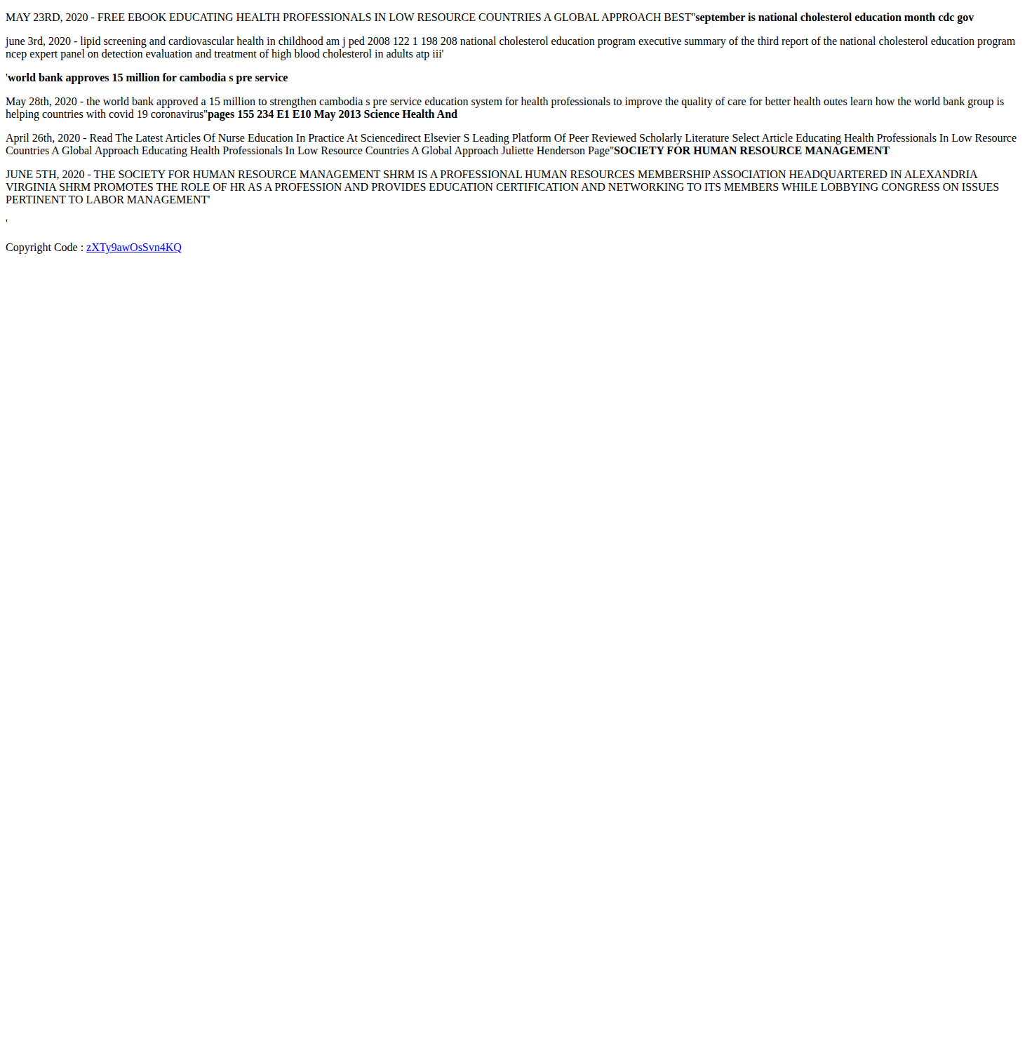MAY 23RD, 2020 - FREE EBOOK EDUCATING HEALTH PROFESSIONALS IN LOW RESOURCE COUNTRIES A GLOBAL APPROACH BEST''september is national cholesterol education month cdc gov
june 3rd, 2020 - lipid screening and cardiovascular health in childhood am j ped 2008 122 1 198 208 national cholesterol education program executive summary of the third report of the national cholesterol education program ncep expert panel on detection evaluation and treatment of high blood cholesterol in adults atp iii'
'world bank approves 15 million for cambodia s pre service
May 28th, 2020 - the world bank approved a 15 million to strengthen cambodia s pre service education system for health professionals to improve the quality of care for better health outes learn how the world bank group is helping countries with covid 19 coronavirus''pages 155 234 E1 E10 May 2013 Science Health And
April 26th, 2020 - Read The Latest Articles Of Nurse Education In Practice At Sciencedirect Elsevier S Leading Platform Of Peer Reviewed Scholarly Literature Select Article Educating Health Professionals In Low Resource Countries A Global Approach Educating Health Professionals In Low Resource Countries A Global Approach Juliette Henderson Page''SOCIETY FOR HUMAN RESOURCE MANAGEMENT
JUNE 5TH, 2020 - THE SOCIETY FOR HUMAN RESOURCE MANAGEMENT SHRM IS A PROFESSIONAL HUMAN RESOURCES MEMBERSHIP ASSOCIATION HEADQUARTERED IN ALEXANDRIA VIRGINIA SHRM PROMOTES THE ROLE OF HR AS A PROFESSION AND PROVIDES EDUCATION CERTIFICATION AND NETWORKING TO ITS MEMBERS WHILE LOBBYING CONGRESS ON ISSUES PERTINENT TO LABOR MANAGEMENT'
'
Copyright Code : zXTy9awOsSvn4KQ